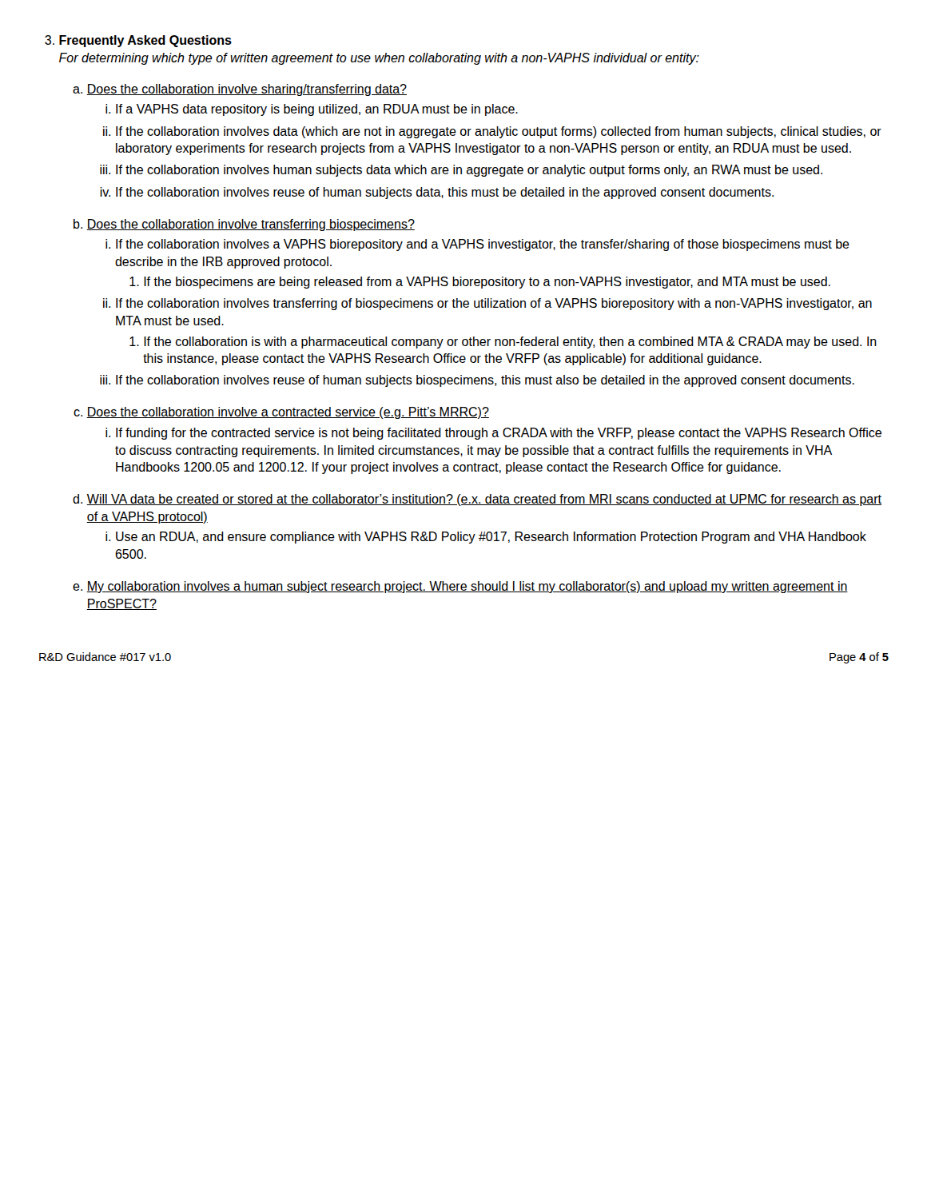Frequently Asked Questions
For determining which type of written agreement to use when collaborating with a non-VAPHS individual or entity:
Does the collaboration involve sharing/transferring data?
If a VAPHS data repository is being utilized, an RDUA must be in place.
If the collaboration involves data (which are not in aggregate or analytic output forms) collected from human subjects, clinical studies, or laboratory experiments for research projects from a VAPHS Investigator to a non-VAPHS person or entity, an RDUA must be used.
If the collaboration involves human subjects data which are in aggregate or analytic output forms only, an RWA must be used.
If the collaboration involves reuse of human subjects data, this must be detailed in the approved consent documents.
Does the collaboration involve transferring biospecimens?
If the collaboration involves a VAPHS biorepository and a VAPHS investigator, the transfer/sharing of those biospecimens must be describe in the IRB approved protocol.
If the biospecimens are being released from a VAPHS biorepository to a non-VAPHS investigator, and MTA must be used.
If the collaboration involves transferring of biospecimens or the utilization of a VAPHS biorepository with a non-VAPHS investigator, an MTA must be used.
If the collaboration is with a pharmaceutical company or other non-federal entity, then a combined MTA & CRADA may be used. In this instance, please contact the VAPHS Research Office or the VRFP (as applicable) for additional guidance.
If the collaboration involves reuse of human subjects biospecimens, this must also be detailed in the approved consent documents.
Does the collaboration involve a contracted service (e.g. Pitt’s MRRC)?
If funding for the contracted service is not being facilitated through a CRADA with the VRFP, please contact the VAPHS Research Office to discuss contracting requirements. In limited circumstances, it may be possible that a contract fulfills the requirements in VHA Handbooks 1200.05 and 1200.12. If your project involves a contract, please contact the Research Office for guidance.
Will VA data be created or stored at the collaborator’s institution? (e.x. data created from MRI scans conducted at UPMC for research as part of a VAPHS protocol)
Use an RDUA, and ensure compliance with VAPHS R&D Policy #017, Research Information Protection Program and VHA Handbook 6500.
My collaboration involves a human subject research project. Where should I list my collaborator(s) and upload my written agreement in ProSPECT?
R&D Guidance #017 v1.0
Page 4 of 5